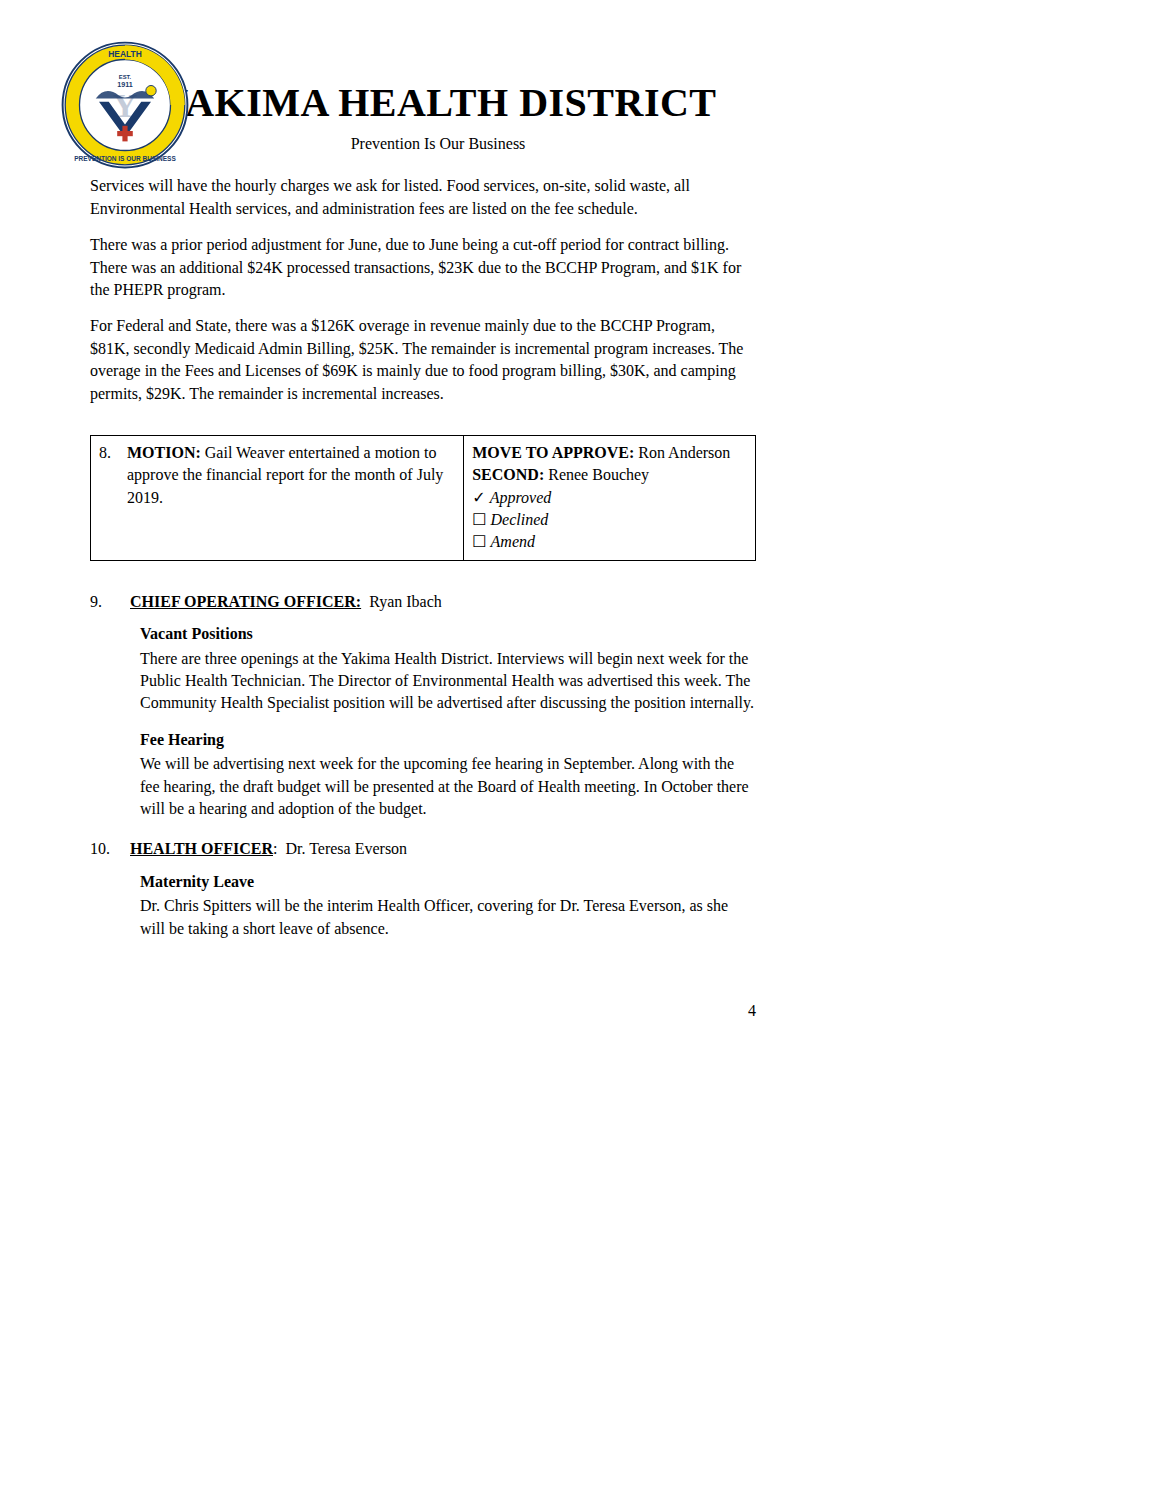HEALTH PREVENTION IS OUR BUSINESS EST. 1911 Y
YAKIMA HEALTH DISTRICT
Prevention Is Our Business
Services will have the hourly charges we ask for listed. Food services, on-site, solid waste, all Environmental Health services, and administration fees are listed on the fee schedule.
There was a prior period adjustment for June, due to June being a cut-off period for contract billing. There was an additional $24K processed transactions, $23K due to the BCCHP Program, and $1K for the PHEPR program.
For Federal and State, there was a $126K overage in revenue mainly due to the BCCHP Program, $81K, secondly Medicaid Admin Billing, $25K. The remainder is incremental program increases. The overage in the Fees and Licenses of $69K is mainly due to food program billing, $30K, and camping permits, $29K. The remainder is incremental increases.
| 8. | MOTION: Gail Weaver entertained a motion to approve the financial report for the month of July 2019. | MOVE TO APPROVE: Ron Anderson SECOND: Renee Bouchey ✓ Approved ☐ Declined ☐ Amend |
9. CHIEF OPERATING OFFICER: Ryan Ibach
Vacant Positions
There are three openings at the Yakima Health District. Interviews will begin next week for the Public Health Technician. The Director of Environmental Health was advertised this week. The Community Health Specialist position will be advertised after discussing the position internally.
Fee Hearing
We will be advertising next week for the upcoming fee hearing in September. Along with the fee hearing, the draft budget will be presented at the Board of Health meeting. In October there will be a hearing and adoption of the budget.
10. HEALTH OFFICER: Dr. Teresa Everson
Maternity Leave
Dr. Chris Spitters will be the interim Health Officer, covering for Dr. Teresa Everson, as she will be taking a short leave of absence.
4